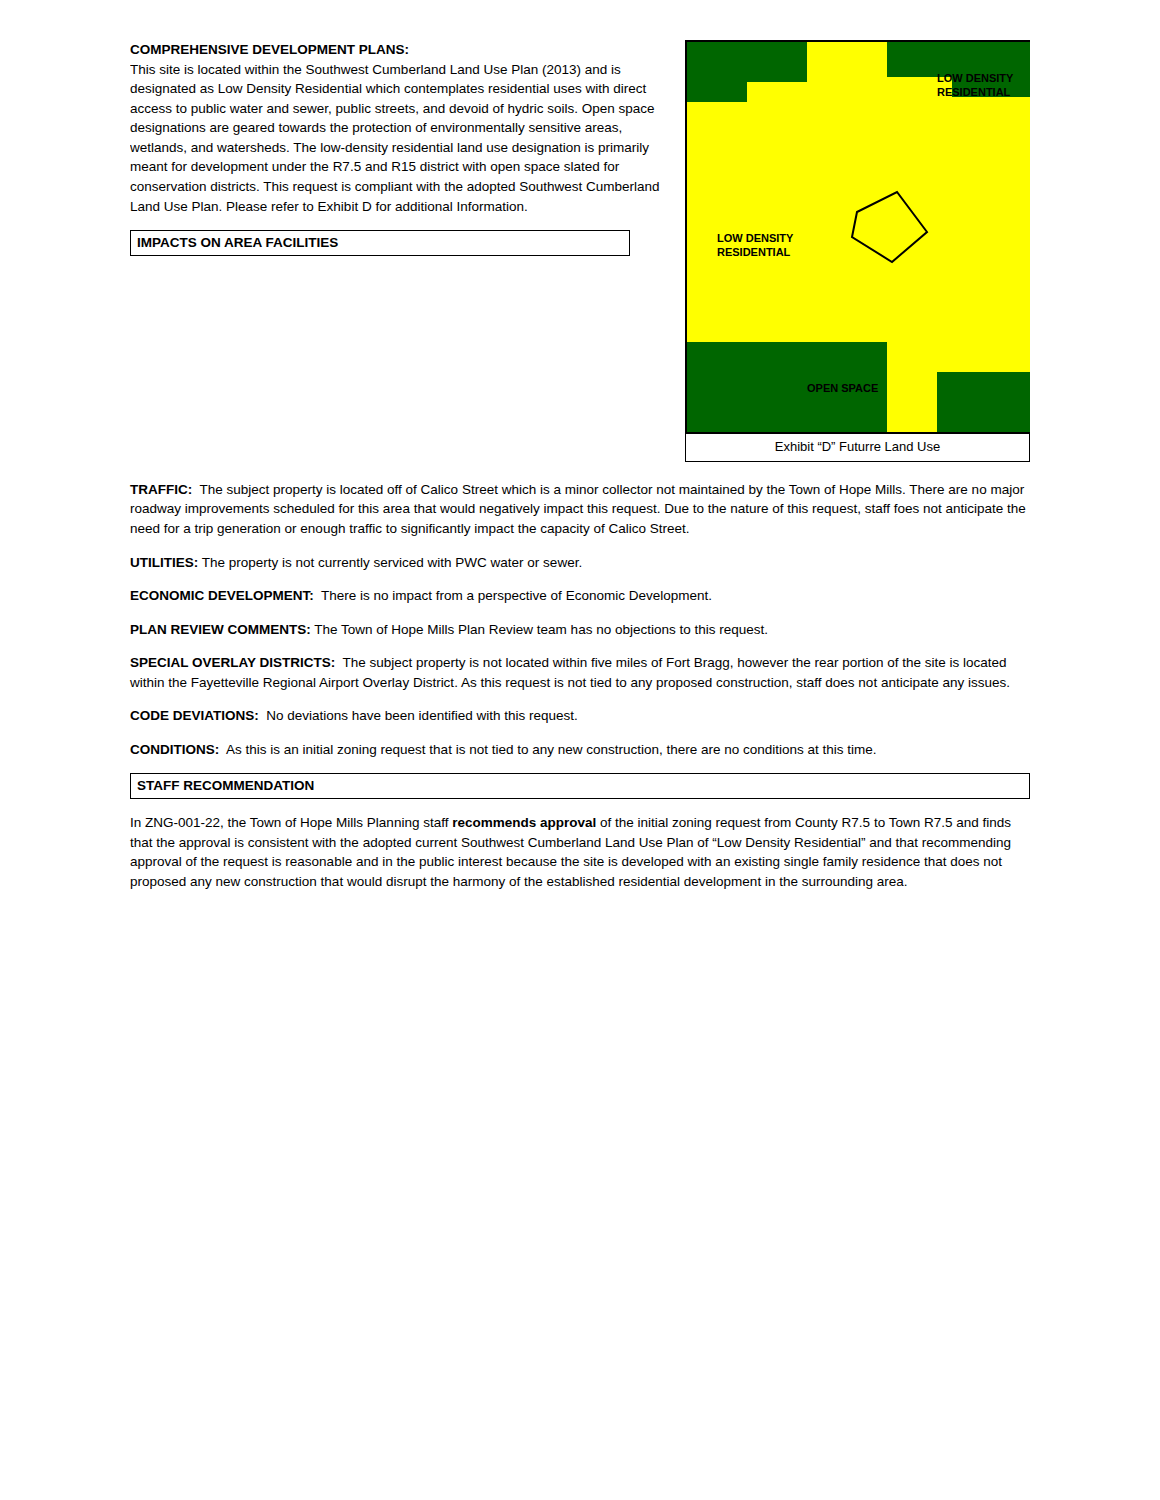Exhibit “D” Futurre Land Use
COMPREHENSIVE DEVELOPMENT PLANS:
This site is located within the Southwest Cumberland Land Use Plan (2013) and is designated as Low Density Residential which contemplates residential uses with direct access to public water and sewer, public streets, and devoid of hydric soils. Open space designations are geared towards the protection of environmentally sensitive areas, wetlands, and watersheds. The low-density residential land use designation is primarily meant for development under the R7.5 and R15 district with open space slated for conservation districts. This request is compliant with the adopted Southwest Cumberland Land Use Plan. Please refer to Exhibit D for additional Information.
IMPACTS ON AREA FACILITIES
TRAFFIC: The subject property is located off of Calico Street which is a minor collector not maintained by the Town of Hope Mills. There are no major roadway improvements scheduled for this area that would negatively impact this request. Due to the nature of this request, staff foes not anticipate the need for a trip generation or enough traffic to significantly impact the capacity of Calico Street.
UTILITIES: The property is not currently serviced with PWC water or sewer.
ECONOMIC DEVELOPMENT: There is no impact from a perspective of Economic Development.
PLAN REVIEW COMMENTS: The Town of Hope Mills Plan Review team has no objections to this request.
SPECIAL OVERLAY DISTRICTS: The subject property is not located within five miles of Fort Bragg, however the rear portion of the site is located within the Fayetteville Regional Airport Overlay District. As this request is not tied to any proposed construction, staff does not anticipate any issues.
CODE DEVIATIONS: No deviations have been identified with this request.
CONDITIONS: As this is an initial zoning request that is not tied to any new construction, there are no conditions at this time.
STAFF RECOMMENDATION
In ZNG-001-22, the Town of Hope Mills Planning staff recommends approval of the initial zoning request from County R7.5 to Town R7.5 and finds that the approval is consistent with the adopted current Southwest Cumberland Land Use Plan of “Low Density Residential” and that recommending approval of the request is reasonable and in the public interest because the site is developed with an existing single family residence that does not proposed any new construction that would disrupt the harmony of the established residential development in the surrounding area.